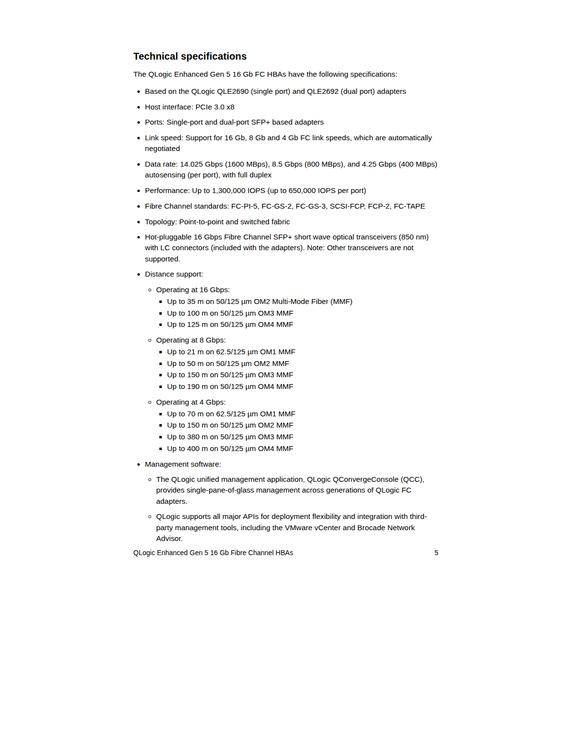Technical specifications
The QLogic Enhanced Gen 5 16 Gb FC HBAs have the following specifications:
Based on the QLogic QLE2690 (single port) and QLE2692 (dual port) adapters
Host interface: PCIe 3.0 x8
Ports: Single-port and dual-port SFP+ based adapters
Link speed: Support for 16 Gb, 8 Gb and 4 Gb FC link speeds, which are automatically negotiated
Data rate: 14.025 Gbps (1600 MBps), 8.5 Gbps (800 MBps), and 4.25 Gbps (400 MBps) autosensing (per port), with full duplex
Performance: Up to 1,300,000 IOPS (up to 650,000 IOPS per port)
Fibre Channel standards: FC-PI-5, FC-GS-2, FC-GS-3, SCSI-FCP, FCP-2, FC-TAPE
Topology: Point-to-point and switched fabric
Hot-pluggable 16 Gbps Fibre Channel SFP+ short wave optical transceivers (850 nm) with LC connectors (included with the adapters). Note: Other transceivers are not supported.
Distance support:
Operating at 16 Gbps:
Up to 35 m on 50/125 µm OM2 Multi-Mode Fiber (MMF)
Up to 100 m on 50/125 µm OM3 MMF
Up to 125 m on 50/125 µm OM4 MMF
Operating at 8 Gbps:
Up to 21 m on 62.5/125 µm OM1 MMF
Up to 50 m on 50/125 µm OM2 MMF
Up to 150 m on 50/125 µm OM3 MMF
Up to 190 m on 50/125 µm OM4 MMF
Operating at 4 Gbps:
Up to 70 m on 62.5/125 µm OM1 MMF
Up to 150 m on 50/125 µm OM2 MMF
Up to 380 m on 50/125 µm OM3 MMF
Up to 400 m on 50/125 µm OM4 MMF
Management software:
The QLogic unified management application, QLogic QConvergeConsole (QCC), provides single-pane-of-glass management across generations of QLogic FC adapters.
QLogic supports all major APIs for deployment flexibility and integration with third-party management tools, including the VMware vCenter and Brocade Network Advisor.
QLogic Enhanced Gen 5 16 Gb Fibre Channel HBAs 5